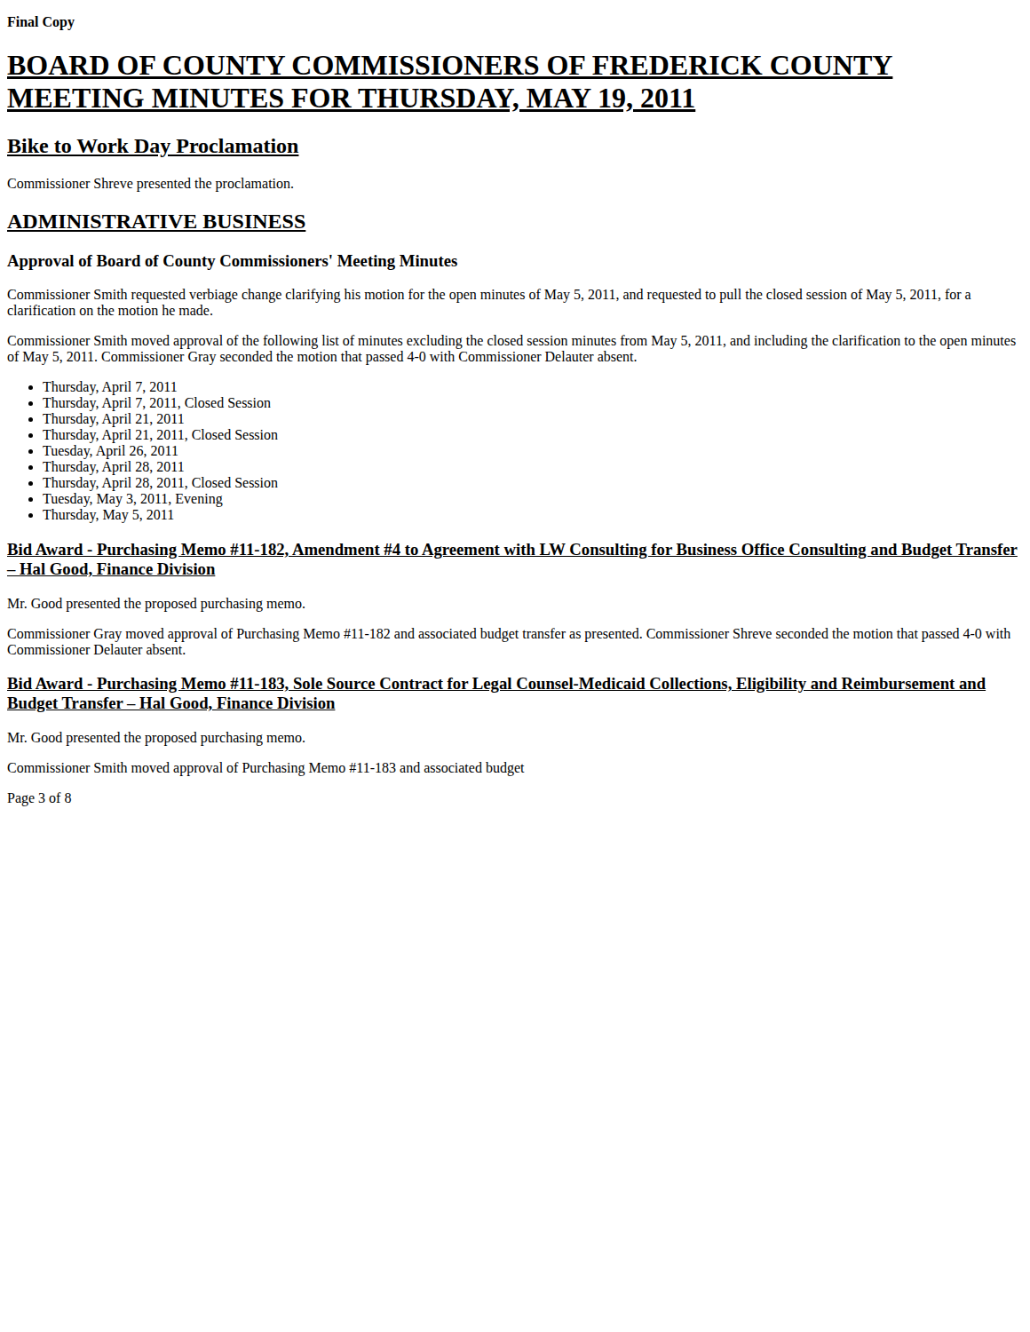Final Copy
BOARD OF COUNTY COMMISSIONERS OF FREDERICK COUNTY MEETING MINUTES FOR THURSDAY, MAY 19, 2011
Bike to Work Day Proclamation
Commissioner Shreve presented the proclamation.
ADMINISTRATIVE BUSINESS
Approval of Board of County Commissioners' Meeting Minutes
Commissioner Smith requested verbiage change clarifying his motion for the open minutes of May 5, 2011, and requested to pull the closed session of May 5, 2011, for a clarification on the motion he made.
Commissioner Smith moved approval of the following list of minutes excluding the closed session minutes from May 5, 2011, and including the clarification to the open minutes of May 5, 2011. Commissioner Gray seconded the motion that passed 4-0 with Commissioner Delauter absent.
Thursday, April 7, 2011
Thursday, April 7, 2011, Closed Session
Thursday, April 21, 2011
Thursday, April 21, 2011, Closed Session
Tuesday, April 26, 2011
Thursday, April 28, 2011
Thursday, April 28, 2011, Closed Session
Tuesday, May 3, 2011, Evening
Thursday, May 5, 2011
Bid Award - Purchasing Memo #11-182, Amendment #4 to Agreement with LW Consulting for Business Office Consulting and Budget Transfer – Hal Good, Finance Division
Mr. Good presented the proposed purchasing memo.
Commissioner Gray moved approval of Purchasing Memo #11-182 and associated budget transfer as presented. Commissioner Shreve seconded the motion that passed 4-0 with Commissioner Delauter absent.
Bid Award - Purchasing Memo #11-183, Sole Source Contract for Legal Counsel-Medicaid Collections, Eligibility and Reimbursement and Budget Transfer – Hal Good, Finance Division
Mr. Good presented the proposed purchasing memo.
Commissioner Smith moved approval of Purchasing Memo #11-183 and associated budget
Page 3 of 8